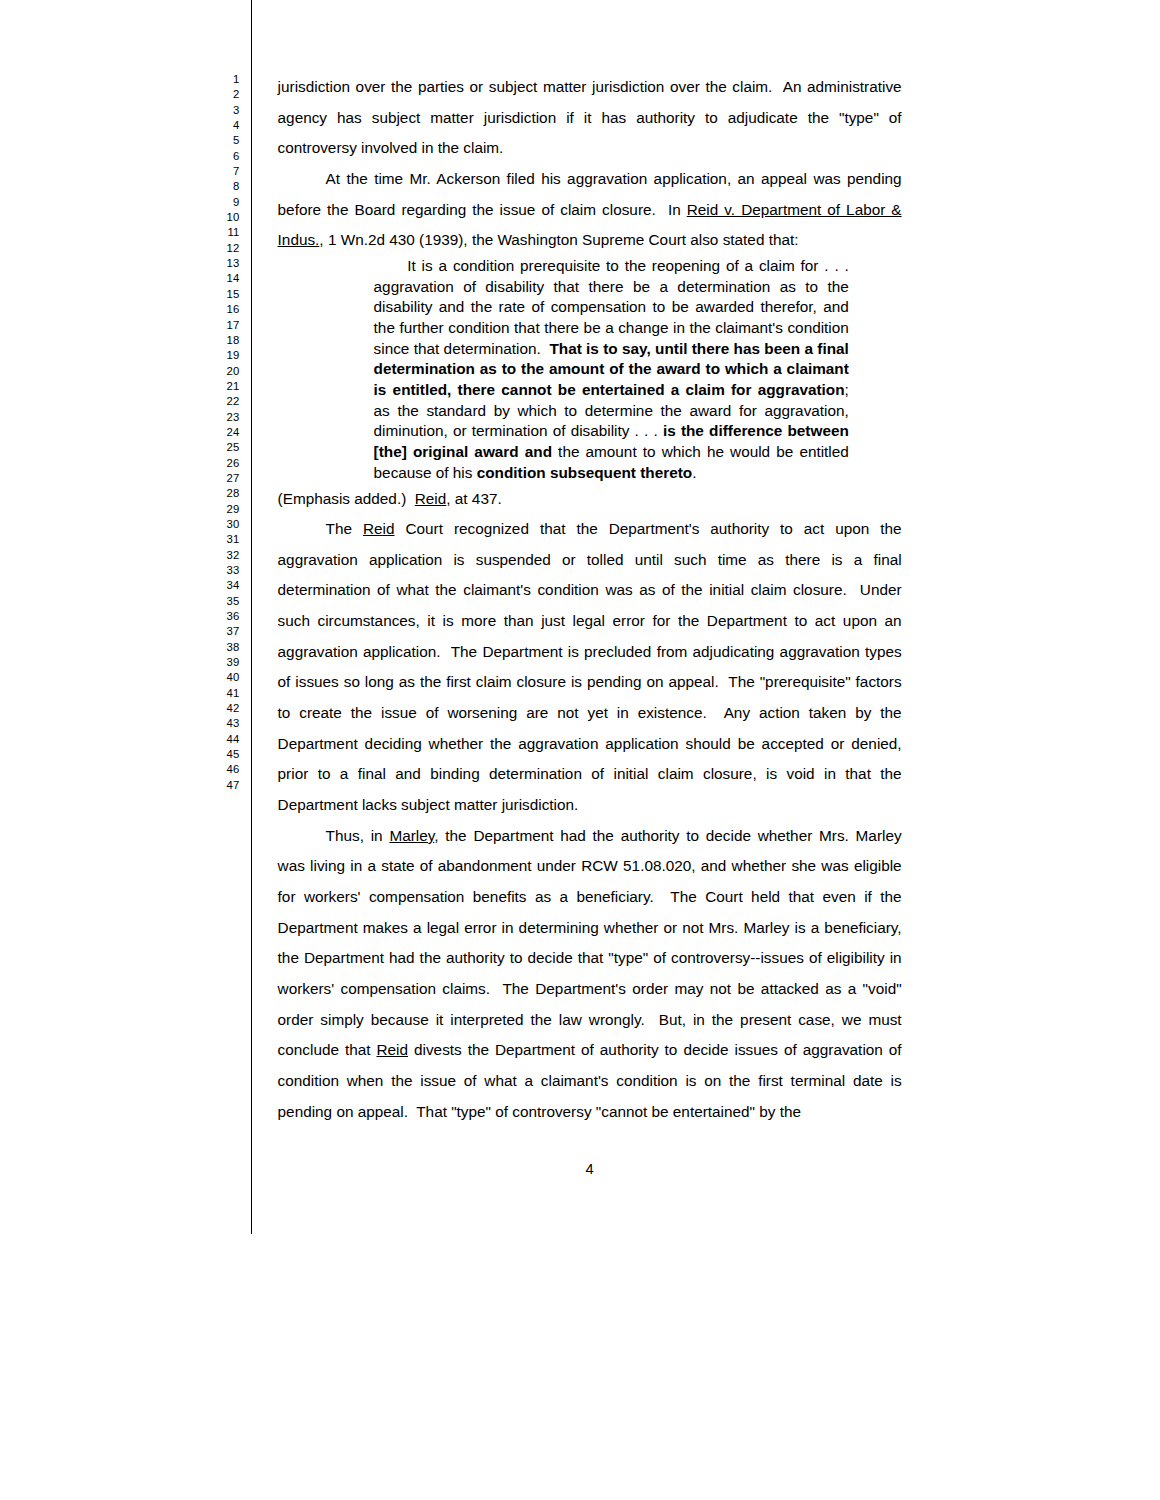1
2
3
4
5
6
7
8
9
10
11
12
13
14
15
16
17
18
19
20
21
22
23
24
25
26
27
28
29
30
31
32
33
34
35
36
37
38
39
40
41
42
43
44
45
46
47
jurisdiction over the parties or subject matter jurisdiction over the claim. An administrative agency has subject matter jurisdiction if it has authority to adjudicate the "type" of controversy involved in the claim.
At the time Mr. Ackerson filed his aggravation application, an appeal was pending before the Board regarding the issue of claim closure. In Reid v. Department of Labor & Indus., 1 Wn.2d 430 (1939), the Washington Supreme Court also stated that:
It is a condition prerequisite to the reopening of a claim for . . . aggravation of disability that there be a determination as to the disability and the rate of compensation to be awarded therefor, and the further condition that there be a change in the claimant's condition since that determination. That is to say, until there has been a final determination as to the amount of the award to which a claimant is entitled, there cannot be entertained a claim for aggravation; as the standard by which to determine the award for aggravation, diminution, or termination of disability . . . is the difference between [the] original award and the amount to which he would be entitled because of his condition subsequent thereto.
(Emphasis added.) Reid, at 437.
The Reid Court recognized that the Department's authority to act upon the aggravation application is suspended or tolled until such time as there is a final determination of what the claimant's condition was as of the initial claim closure. Under such circumstances, it is more than just legal error for the Department to act upon an aggravation application. The Department is precluded from adjudicating aggravation types of issues so long as the first claim closure is pending on appeal. The "prerequisite" factors to create the issue of worsening are not yet in existence. Any action taken by the Department deciding whether the aggravation application should be accepted or denied, prior to a final and binding determination of initial claim closure, is void in that the Department lacks subject matter jurisdiction.
Thus, in Marley, the Department had the authority to decide whether Mrs. Marley was living in a state of abandonment under RCW 51.08.020, and whether she was eligible for workers' compensation benefits as a beneficiary. The Court held that even if the Department makes a legal error in determining whether or not Mrs. Marley is a beneficiary, the Department had the authority to decide that "type" of controversy--issues of eligibility in workers' compensation claims. The Department's order may not be attacked as a "void" order simply because it interpreted the law wrongly. But, in the present case, we must conclude that Reid divests the Department of authority to decide issues of aggravation of condition when the issue of what a claimant's condition is on the first terminal date is pending on appeal. That "type" of controversy "cannot be entertained" by the
4